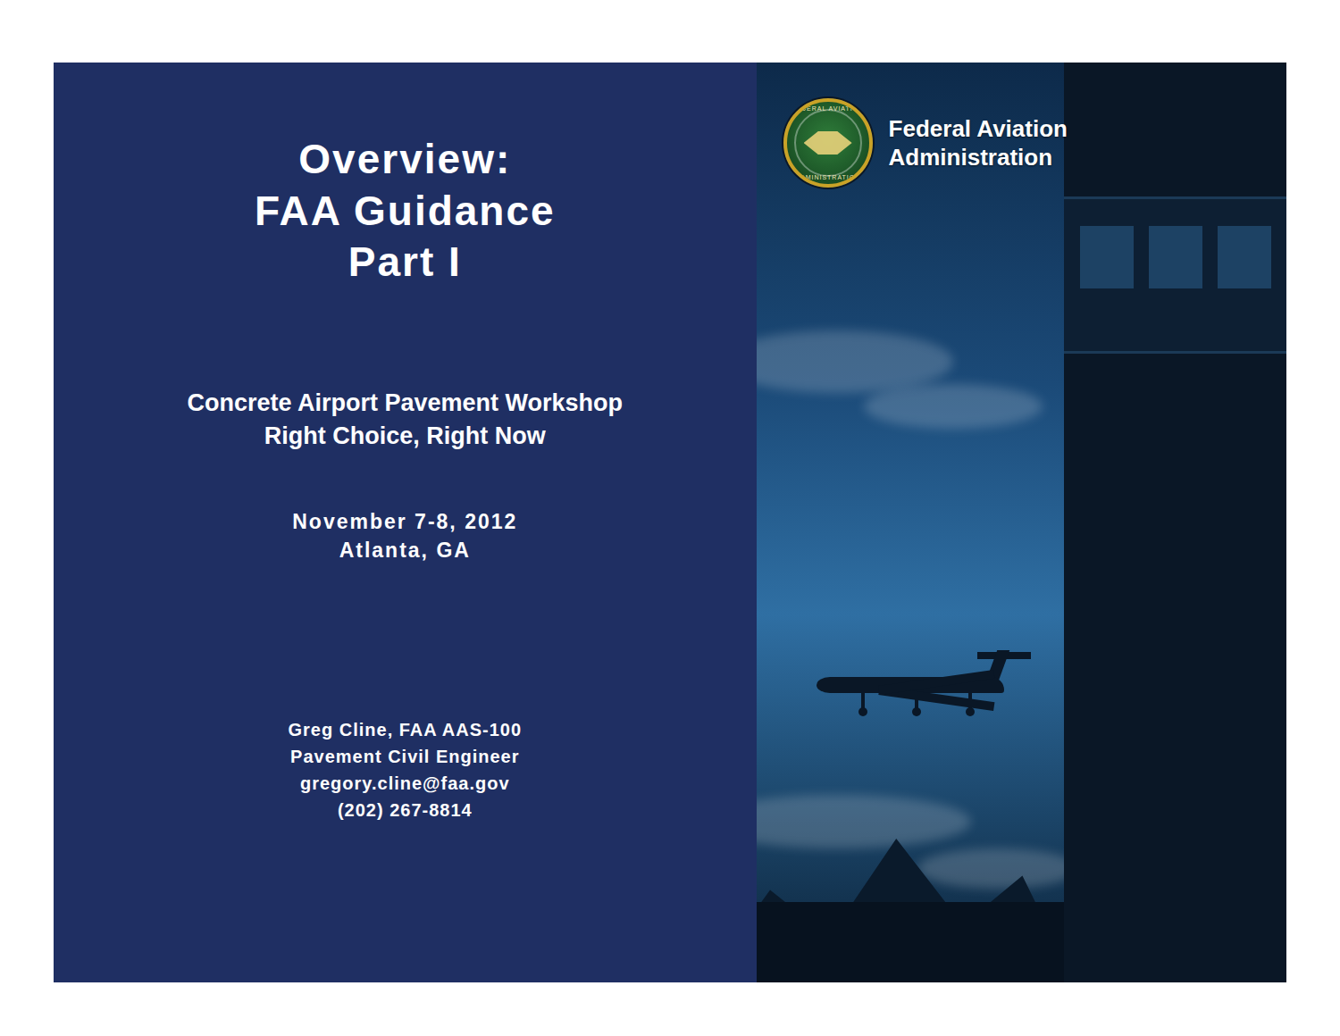Overview:
FAA Guidance
Part I
Concrete Airport Pavement Workshop
Right Choice, Right Now
November 7-8, 2012
Atlanta, GA
Greg Cline, FAA AAS-100
Pavement Civil Engineer
gregory.cline@faa.gov
(202) 267-8814
Federal Aviation Administration
Federal Aviation
Administration